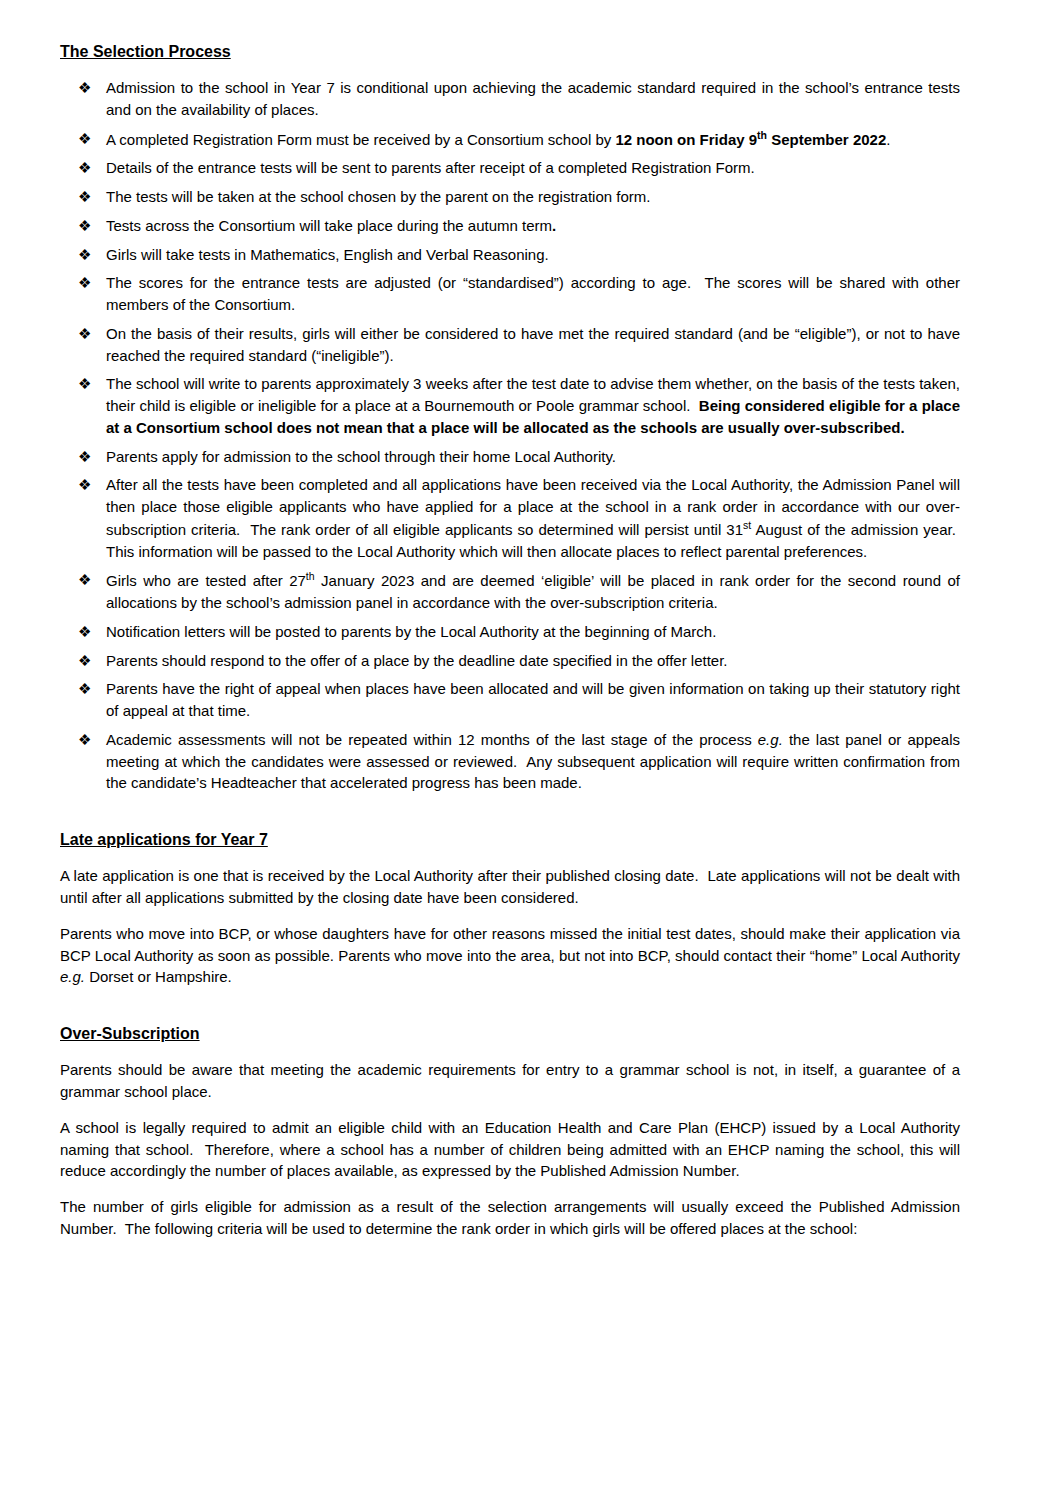The Selection Process
Admission to the school in Year 7 is conditional upon achieving the academic standard required in the school’s entrance tests and on the availability of places.
A completed Registration Form must be received by a Consortium school by 12 noon on Friday 9th September 2022.
Details of the entrance tests will be sent to parents after receipt of a completed Registration Form.
The tests will be taken at the school chosen by the parent on the registration form.
Tests across the Consortium will take place during the autumn term.
Girls will take tests in Mathematics, English and Verbal Reasoning.
The scores for the entrance tests are adjusted (or “standardised”) according to age. The scores will be shared with other members of the Consortium.
On the basis of their results, girls will either be considered to have met the required standard (and be “eligible”), or not to have reached the required standard (“ineligible”).
The school will write to parents approximately 3 weeks after the test date to advise them whether, on the basis of the tests taken, their child is eligible or ineligible for a place at a Bournemouth or Poole grammar school. Being considered eligible for a place at a Consortium school does not mean that a place will be allocated as the schools are usually over-subscribed.
Parents apply for admission to the school through their home Local Authority.
After all the tests have been completed and all applications have been received via the Local Authority, the Admission Panel will then place those eligible applicants who have applied for a place at the school in a rank order in accordance with our over-subscription criteria. The rank order of all eligible applicants so determined will persist until 31st August of the admission year. This information will be passed to the Local Authority which will then allocate places to reflect parental preferences.
Girls who are tested after 27th January 2023 and are deemed ‘eligible’ will be placed in rank order for the second round of allocations by the school’s admission panel in accordance with the over-subscription criteria.
Notification letters will be posted to parents by the Local Authority at the beginning of March.
Parents should respond to the offer of a place by the deadline date specified in the offer letter.
Parents have the right of appeal when places have been allocated and will be given information on taking up their statutory right of appeal at that time.
Academic assessments will not be repeated within 12 months of the last stage of the process e.g. the last panel or appeals meeting at which the candidates were assessed or reviewed. Any subsequent application will require written confirmation from the candidate’s Headteacher that accelerated progress has been made.
Late applications for Year 7
A late application is one that is received by the Local Authority after their published closing date. Late applications will not be dealt with until after all applications submitted by the closing date have been considered.
Parents who move into BCP, or whose daughters have for other reasons missed the initial test dates, should make their application via BCP Local Authority as soon as possible. Parents who move into the area, but not into BCP, should contact their “home” Local Authority e.g. Dorset or Hampshire.
Over-Subscription
Parents should be aware that meeting the academic requirements for entry to a grammar school is not, in itself, a guarantee of a grammar school place.
A school is legally required to admit an eligible child with an Education Health and Care Plan (EHCP) issued by a Local Authority naming that school. Therefore, where a school has a number of children being admitted with an EHCP naming the school, this will reduce accordingly the number of places available, as expressed by the Published Admission Number.
The number of girls eligible for admission as a result of the selection arrangements will usually exceed the Published Admission Number. The following criteria will be used to determine the rank order in which girls will be offered places at the school: